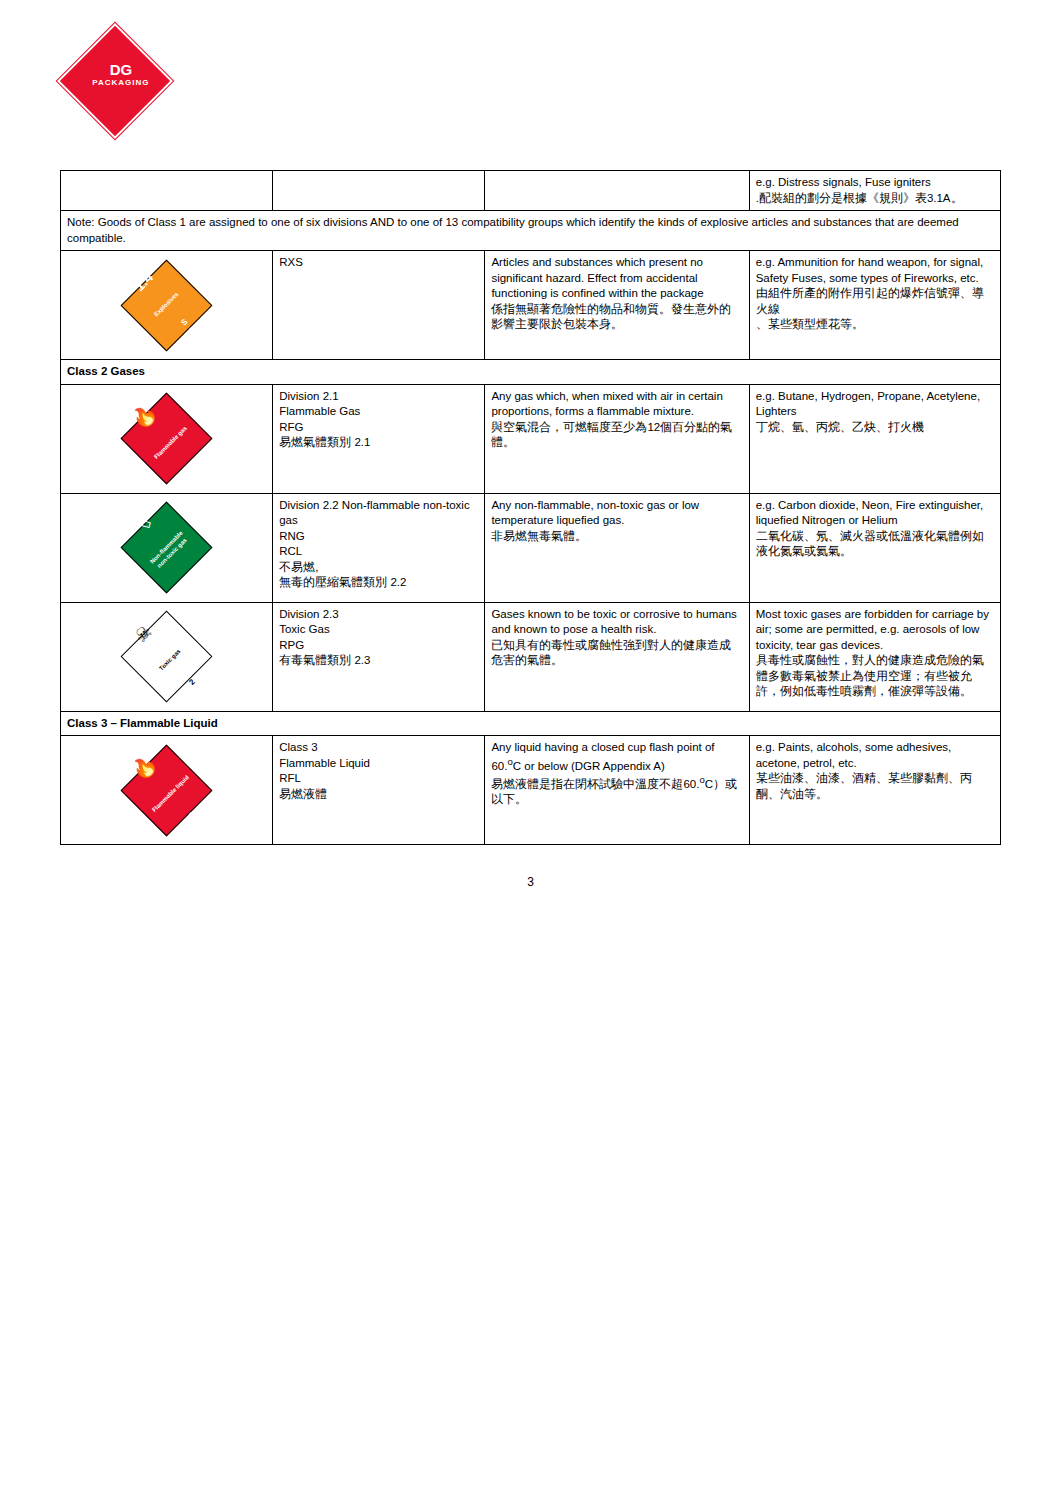DGPACKAGING
| | | | e.g. Distress signals, Fuse igniters .配裝組的劃分是根據《規則》表3.1A。 |
| Note: Goods of Class 1 are assigned to one of six divisions AND to one of 13 compatibility groups which identify the kinds of explosive articles and substances that are deemed compatible. |
| 1.4 Explosives S 1 | RXS | Articles and substances which present no significant hazard. Effect from accidental functioning is confined within the package 係指無顯著危險性的物品和物質。發生意外的影響主要限於包裝本身。 | e.g. Ammunition for hand weapon, for signal, Safety Fuses, some types of Fireworks, etc. 由組件所產的附作用引起的爆炸信號彈、導火線 、某些類型煙花等。 |
| Class 2 Gases |
| 🔥 Flammable gas 2 | Division 2.1 Flammable Gas RFG 易燃氣體類別 2.1 | Any gas which, when mixed with air in certain proportions, forms a flammable mixture. 與空氣混合，可燃輻度至少為12個百分點的氣體。 | e.g. Butane, Hydrogen, Propane, Acetylene, Lighters 丁烷、氫、丙烷、乙炔、打火機 |
| ▯ Non-flammable non-toxic gas 2 | Division 2.2 Non-flammable non-toxic gas RNG RCL 不易燃, 無毒的壓縮氣體類別 2.2 | Any non-flammable, non-toxic gas or low temperature liquefied gas. 非易燃無毒氣體。 | e.g. Carbon dioxide, Neon, Fire extinguisher, liquefied Nitrogen or Helium 二氧化碳、氖、滅火器或低溫液化氣體例如液化氮氣或氦氣。 |
| ☠ Toxic gas 2 | Division 2.3 Toxic Gas RPG 有毒氣體類別 2.3 | Gases known to be toxic or corrosive to humans and known to pose a health risk. 已知具有的毒性或腐蝕性強到對人的健康造成危害的氣體。 | Most toxic gases are forbidden for carriage by air; some are permitted, e.g. aerosols of low toxicity, tear gas devices. 具毒性或腐蝕性，對人的健康造成危險的氣體多數毒氣被禁止為使用空運；有些被允許，例如低毒性噴霧劑，催淚彈等設備。 |
| Class 3 – Flammable Liquid |
| 🔥 Flammable liquid 3 | Class 3 Flammable Liquid RFL 易燃液體 | Any liquid having a closed cup flash point of 60. o C or below (DGR Appendix A) 易燃液體是指在閉杯試驗中溫度不超60. o C）或以下。 | e.g. Paints, alcohols, some adhesives, acetone, petrol, etc. 某些油漆、油漆、酒精、某些膠黏劑、丙酮、汽油等。 |
3